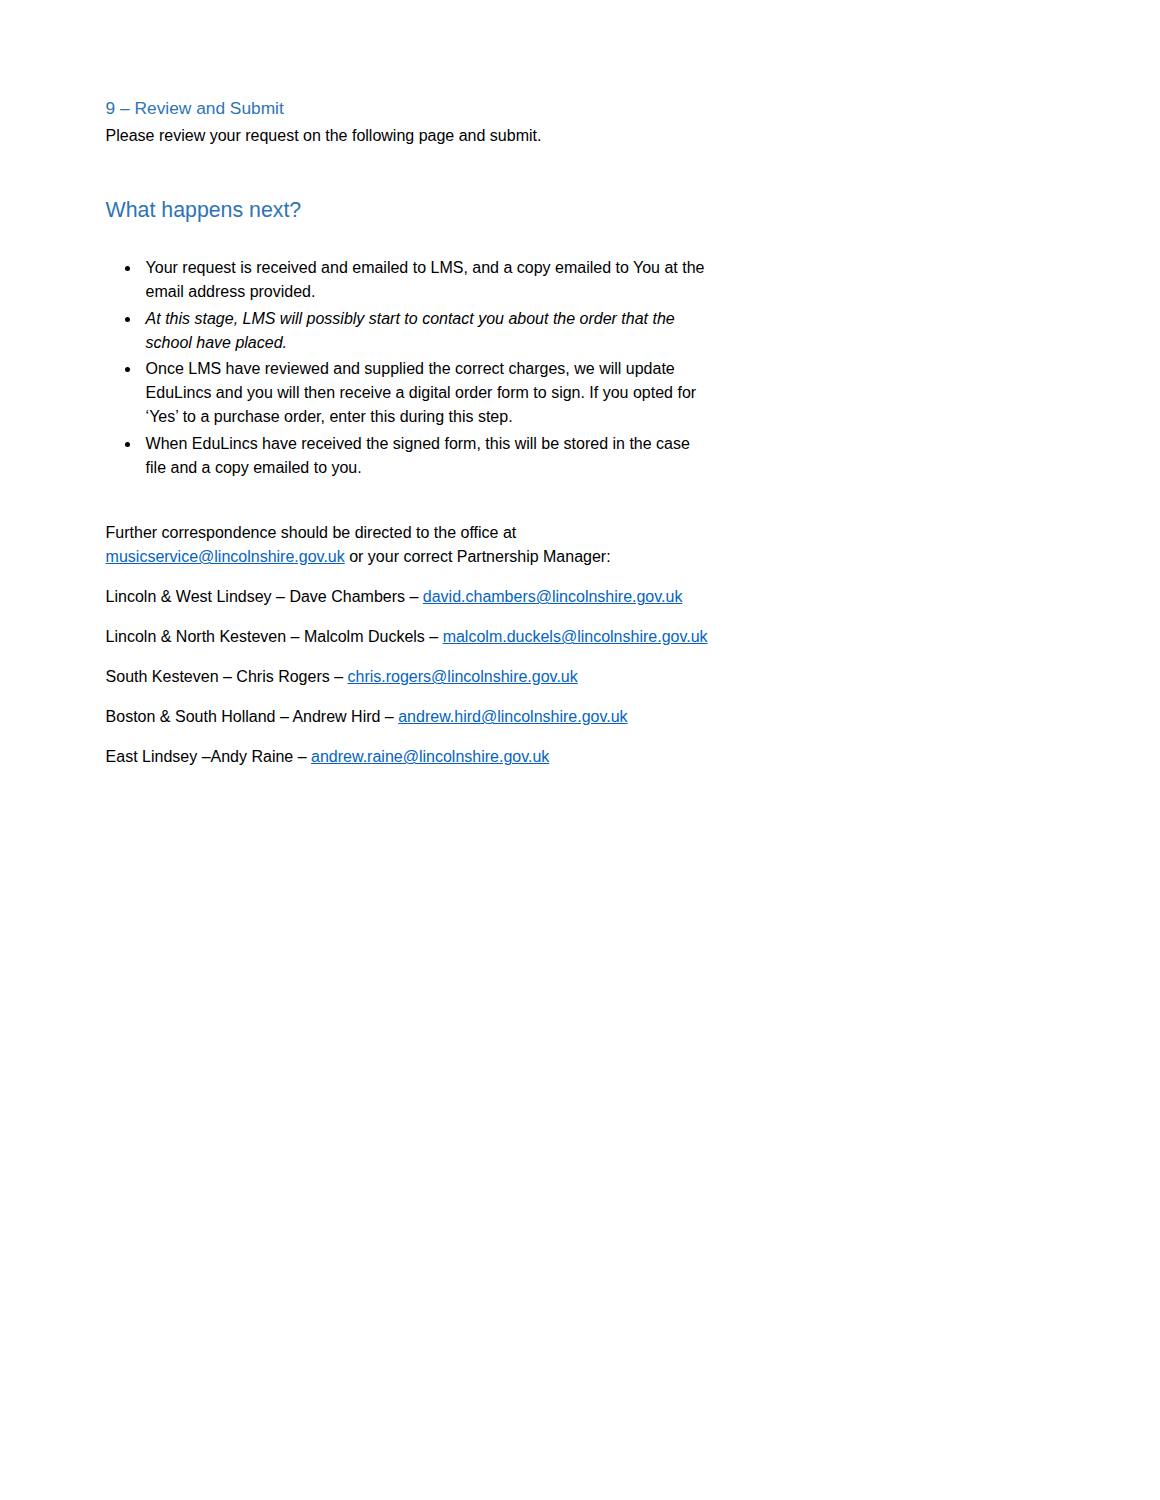9 – Review and Submit
Please review your request on the following page and submit.
What happens next?
Your request is received and emailed to LMS, and a copy emailed to You at the email address provided.
At this stage, LMS will possibly start to contact you about the order that the school have placed.
Once LMS have reviewed and supplied the correct charges, we will update EduLincs and you will then receive a digital order form to sign. If you opted for ‘Yes’ to a purchase order, enter this during this step.
When EduLincs have received the signed form, this will be stored in the case file and a copy emailed to you.
Further correspondence should be directed to the office at musicservice@lincolnshire.gov.uk or your correct Partnership Manager:
Lincoln & West Lindsey – Dave Chambers – david.chambers@lincolnshire.gov.uk
Lincoln & North Kesteven – Malcolm Duckels – malcolm.duckels@lincolnshire.gov.uk
South Kesteven – Chris Rogers – chris.rogers@lincolnshire.gov.uk
Boston & South Holland – Andrew Hird – andrew.hird@lincolnshire.gov.uk
East Lindsey –Andy Raine – andrew.raine@lincolnshire.gov.uk